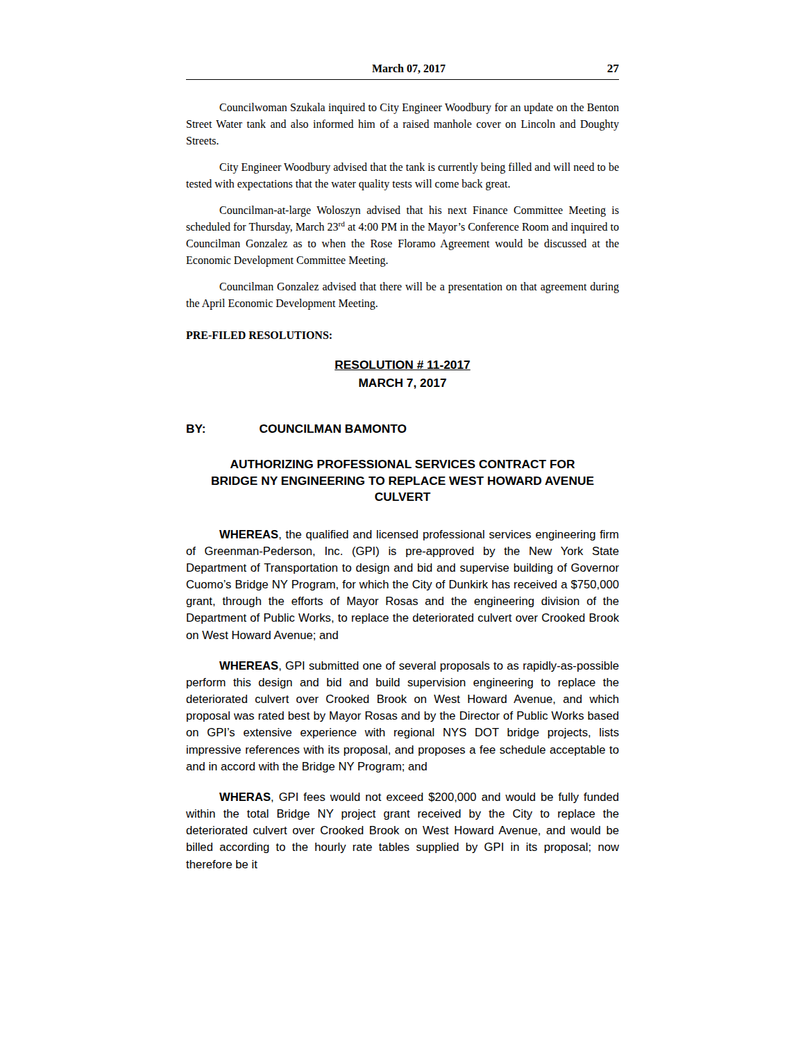March 07, 2017 27
Councilwoman Szukala inquired to City Engineer Woodbury for an update on the Benton Street Water tank and also informed him of a raised manhole cover on Lincoln and Doughty Streets.
City Engineer Woodbury advised that the tank is currently being filled and will need to be tested with expectations that the water quality tests will come back great.
Councilman-at-large Woloszyn advised that his next Finance Committee Meeting is scheduled for Thursday, March 23rd at 4:00 PM in the Mayor’s Conference Room and inquired to Councilman Gonzalez as to when the Rose Floramo Agreement would be discussed at the Economic Development Committee Meeting.
Councilman Gonzalez advised that there will be a presentation on that agreement during the April Economic Development Meeting.
PRE-FILED RESOLUTIONS:
RESOLUTION # 11-2017
MARCH 7, 2017
BY: COUNCILMAN BAMONTO
AUTHORIZING PROFESSIONAL SERVICES CONTRACT FOR
BRIDGE NY ENGINEERING TO REPLACE WEST HOWARD AVENUE
CULVERT
WHEREAS, the qualified and licensed professional services engineering firm of Greenman-Pederson, Inc. (GPI) is pre-approved by the New York State Department of Transportation to design and bid and supervise building of Governor Cuomo’s Bridge NY Program, for which the City of Dunkirk has received a $750,000 grant, through the efforts of Mayor Rosas and the engineering division of the Department of Public Works, to replace the deteriorated culvert over Crooked Brook on West Howard Avenue; and
WHEREAS, GPI submitted one of several proposals to as rapidly-as-possible perform this design and bid and build supervision engineering to replace the deteriorated culvert over Crooked Brook on West Howard Avenue, and which proposal was rated best by Mayor Rosas and by the Director of Public Works based on GPI’s extensive experience with regional NYS DOT bridge projects, lists impressive references with its proposal, and proposes a fee schedule acceptable to and in accord with the Bridge NY Program; and
WHERAS, GPI fees would not exceed $200,000 and would be fully funded within the total Bridge NY project grant received by the City to replace the deteriorated culvert over Crooked Brook on West Howard Avenue, and would be billed according to the hourly rate tables supplied by GPI in its proposal; now therefore be it